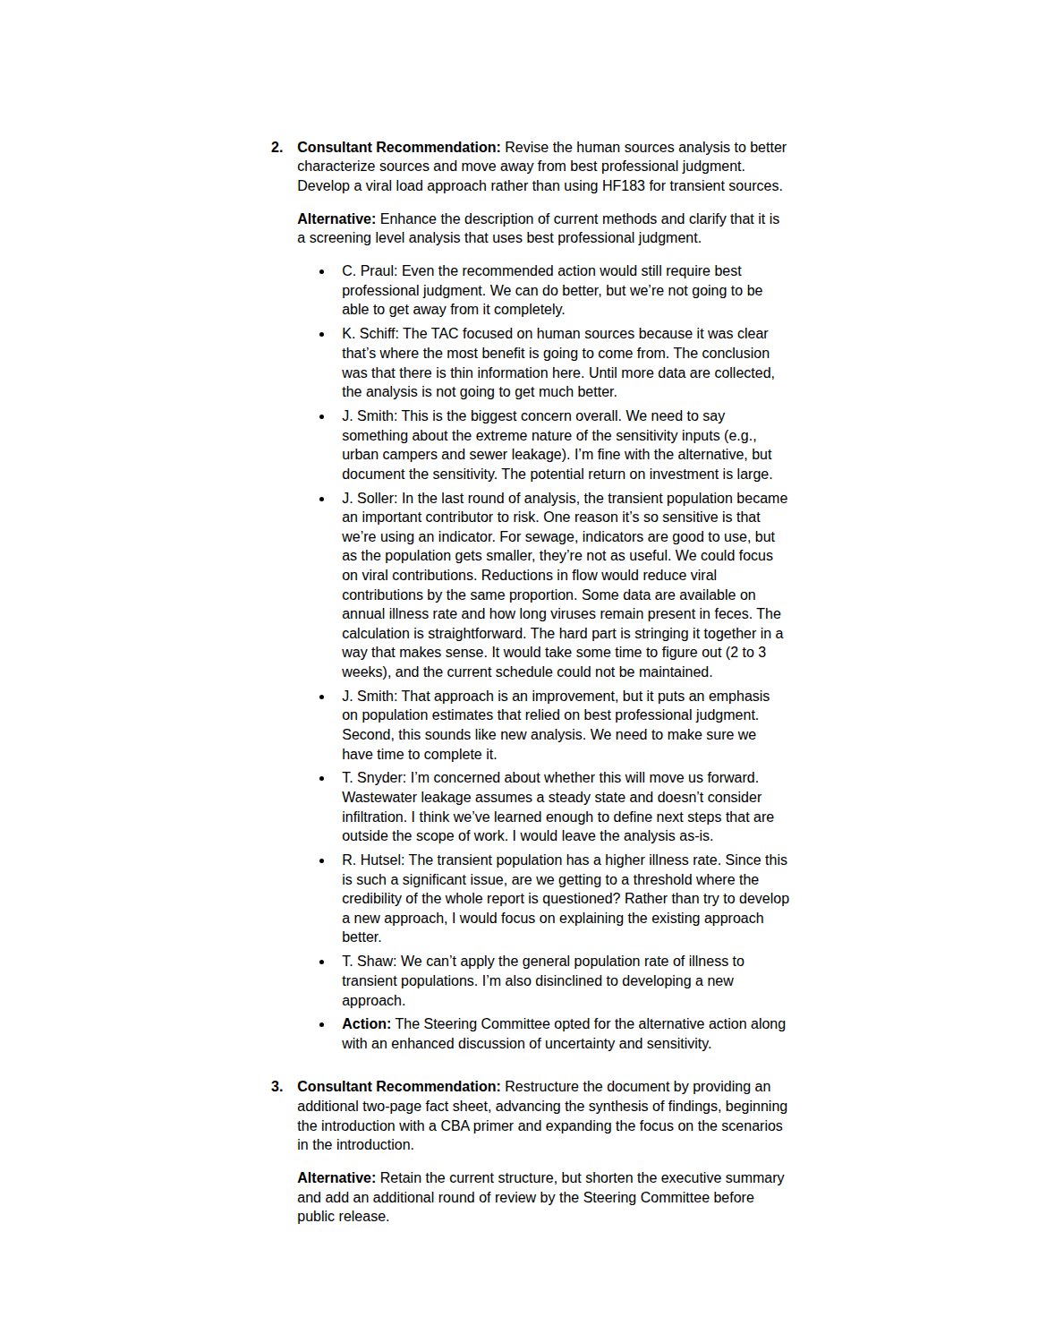Consultant Recommendation: Revise the human sources analysis to better characterize sources and move away from best professional judgment. Develop a viral load approach rather than using HF183 for transient sources.
Alternative: Enhance the description of current methods and clarify that it is a screening level analysis that uses best professional judgment.
C. Praul: Even the recommended action would still require best professional judgment. We can do better, but we’re not going to be able to get away from it completely.
K. Schiff: The TAC focused on human sources because it was clear that’s where the most benefit is going to come from. The conclusion was that there is thin information here. Until more data are collected, the analysis is not going to get much better.
J. Smith: This is the biggest concern overall. We need to say something about the extreme nature of the sensitivity inputs (e.g., urban campers and sewer leakage). I’m fine with the alternative, but document the sensitivity. The potential return on investment is large.
J. Soller: In the last round of analysis, the transient population became an important contributor to risk. One reason it’s so sensitive is that we’re using an indicator. For sewage, indicators are good to use, but as the population gets smaller, they’re not as useful. We could focus on viral contributions. Reductions in flow would reduce viral contributions by the same proportion. Some data are available on annual illness rate and how long viruses remain present in feces. The calculation is straightforward. The hard part is stringing it together in a way that makes sense. It would take some time to figure out (2 to 3 weeks), and the current schedule could not be maintained.
J. Smith: That approach is an improvement, but it puts an emphasis on population estimates that relied on best professional judgment. Second, this sounds like new analysis. We need to make sure we have time to complete it.
T. Snyder: I’m concerned about whether this will move us forward. Wastewater leakage assumes a steady state and doesn’t consider infiltration. I think we’ve learned enough to define next steps that are outside the scope of work. I would leave the analysis as-is.
R. Hutsel: The transient population has a higher illness rate. Since this is such a significant issue, are we getting to a threshold where the credibility of the whole report is questioned? Rather than try to develop a new approach, I would focus on explaining the existing approach better.
T. Shaw: We can’t apply the general population rate of illness to transient populations. I’m also disinclined to developing a new approach.
Action: The Steering Committee opted for the alternative action along with an enhanced discussion of uncertainty and sensitivity.
Consultant Recommendation: Restructure the document by providing an additional two-page fact sheet, advancing the synthesis of findings, beginning the introduction with a CBA primer and expanding the focus on the scenarios in the introduction.
Alternative: Retain the current structure, but shorten the executive summary and add an additional round of review by the Steering Committee before public release.